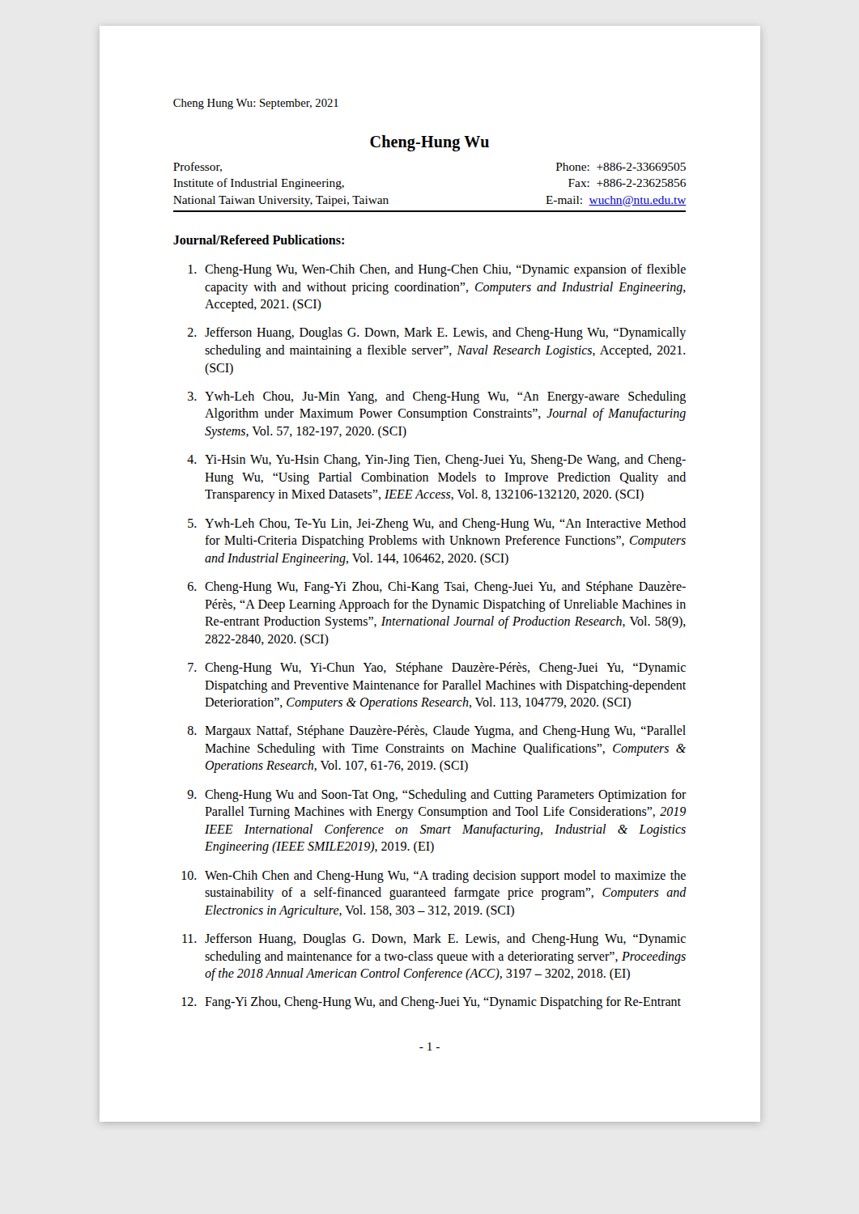Cheng Hung Wu: September, 2021
Cheng-Hung Wu
| Professor, | Phone: +886-2-33669505 |
| Institute of Industrial Engineering, | Fax: +886-2-23625856 |
| National Taiwan University, Taipei, Taiwan | E-mail: wuchn@ntu.edu.tw |
Journal/Refereed Publications:
Cheng-Hung Wu, Wen-Chih Chen, and Hung-Chen Chiu, “Dynamic expansion of flexible capacity with and without pricing coordination”, Computers and Industrial Engineering, Accepted, 2021. (SCI)
Jefferson Huang, Douglas G. Down, Mark E. Lewis, and Cheng-Hung Wu, “Dynamically scheduling and maintaining a flexible server”, Naval Research Logistics, Accepted, 2021. (SCI)
Ywh-Leh Chou, Ju-Min Yang, and Cheng-Hung Wu, “An Energy-aware Scheduling Algorithm under Maximum Power Consumption Constraints”, Journal of Manufacturing Systems, Vol. 57, 182-197, 2020. (SCI)
Yi-Hsin Wu, Yu-Hsin Chang, Yin-Jing Tien, Cheng-Juei Yu, Sheng-De Wang, and Cheng-Hung Wu, “Using Partial Combination Models to Improve Prediction Quality and Transparency in Mixed Datasets”, IEEE Access, Vol. 8, 132106-132120, 2020. (SCI)
Ywh-Leh Chou, Te-Yu Lin, Jei-Zheng Wu, and Cheng-Hung Wu, “An Interactive Method for Multi-Criteria Dispatching Problems with Unknown Preference Functions”, Computers and Industrial Engineering, Vol. 144, 106462, 2020. (SCI)
Cheng-Hung Wu, Fang-Yi Zhou, Chi-Kang Tsai, Cheng-Juei Yu, and Stéphane Dauzère-Pérès, “A Deep Learning Approach for the Dynamic Dispatching of Unreliable Machines in Re-entrant Production Systems”, International Journal of Production Research, Vol. 58(9), 2822-2840, 2020. (SCI)
Cheng-Hung Wu, Yi-Chun Yao, Stéphane Dauzère-Pérès, Cheng-Juei Yu, “Dynamic Dispatching and Preventive Maintenance for Parallel Machines with Dispatching-dependent Deterioration”, Computers & Operations Research, Vol. 113, 104779, 2020. (SCI)
Margaux Nattaf, Stéphane Dauzère-Pérès, Claude Yugma, and Cheng-Hung Wu, “Parallel Machine Scheduling with Time Constraints on Machine Qualifications”, Computers & Operations Research, Vol. 107, 61-76, 2019. (SCI)
Cheng-Hung Wu and Soon-Tat Ong, “Scheduling and Cutting Parameters Optimization for Parallel Turning Machines with Energy Consumption and Tool Life Considerations”, 2019 IEEE International Conference on Smart Manufacturing, Industrial & Logistics Engineering (IEEE SMILE2019), 2019. (EI)
Wen-Chih Chen and Cheng-Hung Wu, “A trading decision support model to maximize the sustainability of a self-financed guaranteed farmgate price program”, Computers and Electronics in Agriculture, Vol. 158, 303 – 312, 2019. (SCI)
Jefferson Huang, Douglas G. Down, Mark E. Lewis, and Cheng-Hung Wu, “Dynamic scheduling and maintenance for a two-class queue with a deteriorating server”, Proceedings of the 2018 Annual American Control Conference (ACC), 3197 – 3202, 2018. (EI)
Fang-Yi Zhou, Cheng-Hung Wu, and Cheng-Juei Yu, “Dynamic Dispatching for Re-Entrant
- 1 -